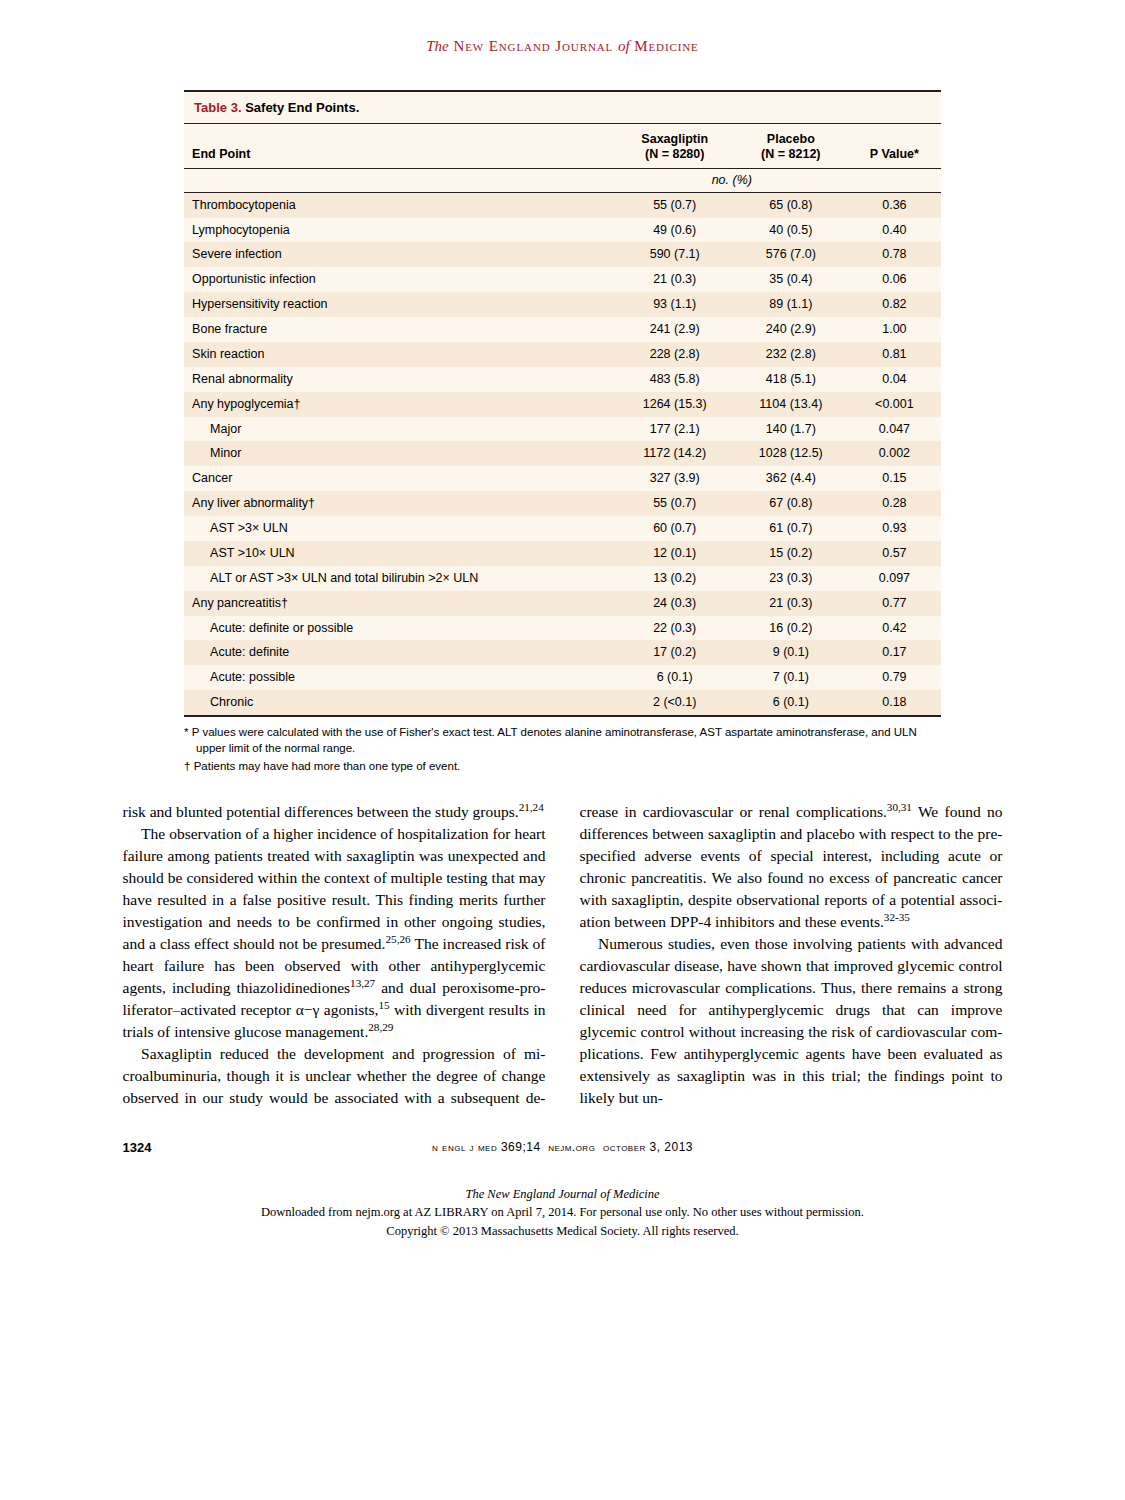The New England Journal of Medicine
Table 3. Safety End Points.
| End Point | Saxagliptin (N = 8280) | Placebo (N = 8212) | P Value* |
| --- | --- | --- | --- |
| | no. (%) | |
| Thrombocytopenia | 55 (0.7) | 65 (0.8) | 0.36 |
| Lymphocytopenia | 49 (0.6) | 40 (0.5) | 0.40 |
| Severe infection | 590 (7.1) | 576 (7.0) | 0.78 |
| Opportunistic infection | 21 (0.3) | 35 (0.4) | 0.06 |
| Hypersensitivity reaction | 93 (1.1) | 89 (1.1) | 0.82 |
| Bone fracture | 241 (2.9) | 240 (2.9) | 1.00 |
| Skin reaction | 228 (2.8) | 232 (2.8) | 0.81 |
| Renal abnormality | 483 (5.8) | 418 (5.1) | 0.04 |
| Any hypoglycemia† | 1264 (15.3) | 1104 (13.4) | <0.001 |
| Major | 177 (2.1) | 140 (1.7) | 0.047 |
| Minor | 1172 (14.2) | 1028 (12.5) | 0.002 |
| Cancer | 327 (3.9) | 362 (4.4) | 0.15 |
| Any liver abnormality† | 55 (0.7) | 67 (0.8) | 0.28 |
| AST >3× ULN | 60 (0.7) | 61 (0.7) | 0.93 |
| AST >10× ULN | 12 (0.1) | 15 (0.2) | 0.57 |
| ALT or AST >3× ULN and total bilirubin >2× ULN | 13 (0.2) | 23 (0.3) | 0.097 |
| Any pancreatitis† | 24 (0.3) | 21 (0.3) | 0.77 |
| Acute: definite or possible | 22 (0.3) | 16 (0.2) | 0.42 |
| Acute: definite | 17 (0.2) | 9 (0.1) | 0.17 |
| Acute: possible | 6 (0.1) | 7 (0.1) | 0.79 |
| Chronic | 2 (<0.1) | 6 (0.1) | 0.18 |
* P values were calculated with the use of Fisher's exact test. ALT denotes alanine aminotransferase, AST aspartate aminotransferase, and ULN upper limit of the normal range.
† Patients may have had more than one type of event.
risk and blunted potential differences between the study groups.21,24
The observation of a higher incidence of hospitalization for heart failure among patients treated with saxagliptin was unexpected and should be considered within the context of multiple testing that may have resulted in a false positive result. This finding merits further investigation and needs to be confirmed in other ongoing studies, and a class effect should not be presumed.25,26 The increased risk of heart failure has been observed with other antihyperglycemic agents, including thiazolidinediones13,27 and dual peroxisome-proliferator–activated receptor α−γ agonists,15 with divergent results in trials of intensive glucose management.28,29
Saxagliptin reduced the development and progression of microalbuminuria, though it is unclear whether the degree of change observed in our study would be associated with a subsequent decrease in cardiovascular or renal complications.30,31 We found no differences between saxagliptin and placebo with respect to the prespecified adverse events of special interest, including acute or chronic pancreatitis. We also found no excess of pancreatic cancer with saxagliptin, despite observational reports of a potential association between DPP-4 inhibitors and these events.32-35
Numerous studies, even those involving patients with advanced cardiovascular disease, have shown that improved glycemic control reduces microvascular complications. Thus, there remains a strong clinical need for antihyperglycemic drugs that can improve glycemic control without increasing the risk of cardiovascular complications. Few antihyperglycemic agents have been evaluated as extensively as saxagliptin was in this trial; the findings point to likely but un-
1324
n engl j med 369;14 nejm.org october 3, 2013
The New England Journal of Medicine
Downloaded from nejm.org at AZ LIBRARY on April 7, 2014. For personal use only. No other uses without permission.
Copyright © 2013 Massachusetts Medical Society. All rights reserved.